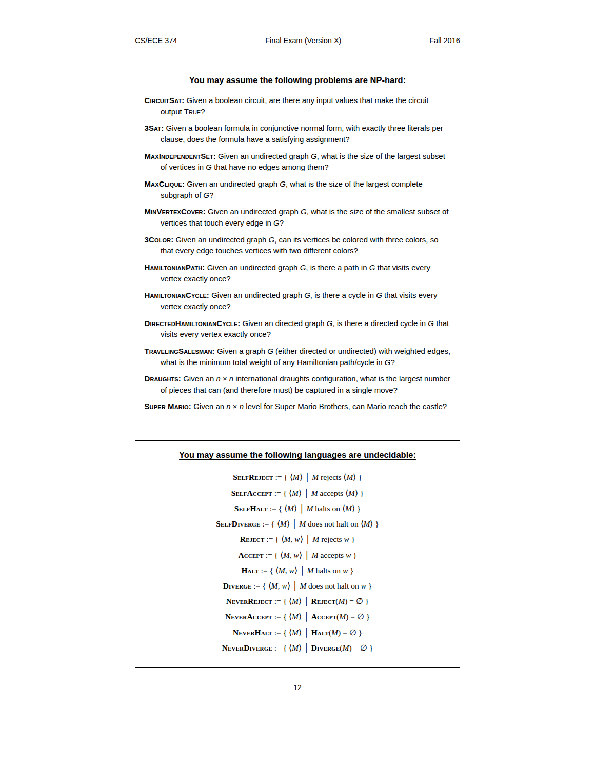CS/ECE 374
Final Exam (Version X)
Fall 2016
You may assume the following problems are NP-hard:
CircuitSat: Given a boolean circuit, are there any input values that make the circuit output True?
3Sat: Given a boolean formula in conjunctive normal form, with exactly three literals per clause, does the formula have a satisfying assignment?
MaxIndependentSet: Given an undirected graph G, what is the size of the largest subset of vertices in G that have no edges among them?
MaxClique: Given an undirected graph G, what is the size of the largest complete subgraph of G?
MinVertexCover: Given an undirected graph G, what is the size of the smallest subset of vertices that touch every edge in G?
3Color: Given an undirected graph G, can its vertices be colored with three colors, so that every edge touches vertices with two different colors?
HamiltonianPath: Given an undirected graph G, is there a path in G that visits every vertex exactly once?
HamiltonianCycle: Given an undirected graph G, is there a cycle in G that visits every vertex exactly once?
DirectedHamiltonianCycle: Given an directed graph G, is there a directed cycle in G that visits every vertex exactly once?
TravelingSalesman: Given a graph G (either directed or undirected) with weighted edges, what is the minimum total weight of any Hamiltonian path/cycle in G?
Draughts: Given an n × n international draughts configuration, what is the largest number of pieces that can (and therefore must) be captured in a single move?
Super Mario: Given an n × n level for Super Mario Brothers, can Mario reach the castle?
You may assume the following languages are undecidable:
SelfReject := { ⟨M⟩ │ M rejects ⟨M⟩ }
SelfAccept := { ⟨M⟩ │ M accepts ⟨M⟩ }
SelfHalt := { ⟨M⟩ │ M halts on ⟨M⟩ }
SelfDiverge := { ⟨M⟩ │ M does not halt on ⟨M⟩ }
Reject := { ⟨M, w⟩ │ M rejects w }
Accept := { ⟨M, w⟩ │ M accepts w }
Halt := { ⟨M, w⟩ │ M halts on w }
Diverge := { ⟨M, w⟩ │ M does not halt on w }
NeverReject := { ⟨M⟩ │ Reject(M) = ∅ }
NeverAccept := { ⟨M⟩ │ Accept(M) = ∅ }
NeverHalt := { ⟨M⟩ │ Halt(M) = ∅ }
NeverDiverge := { ⟨M⟩ │ Diverge(M) = ∅ }
12